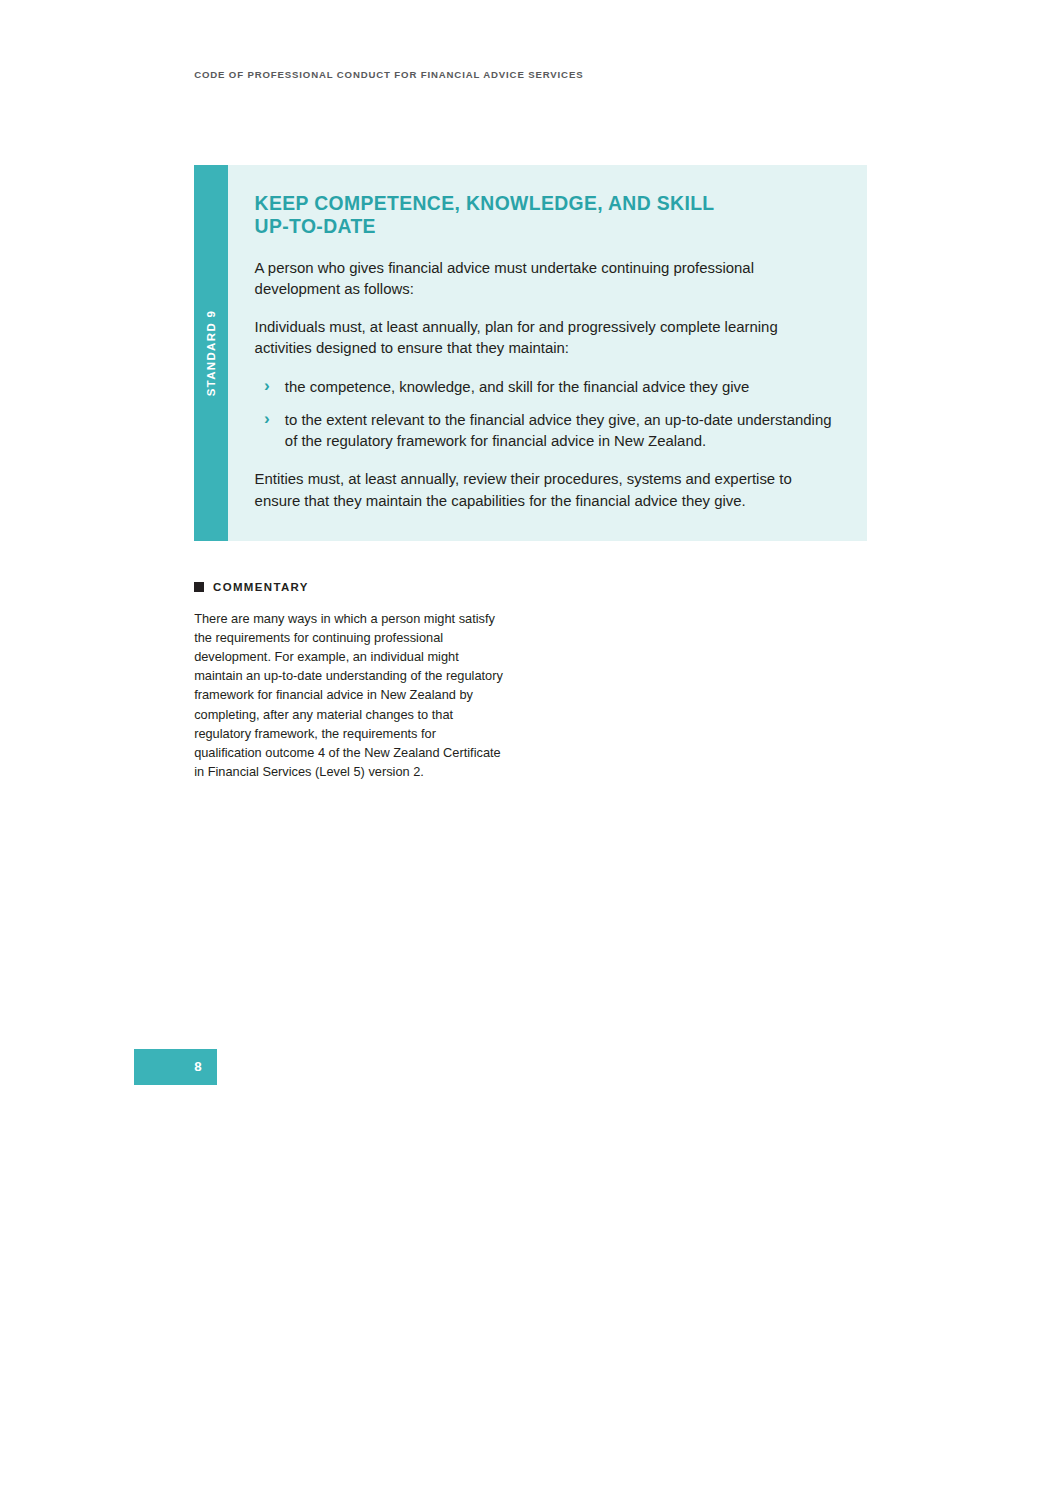Code of Professional Conduct for Financial Advice Services
Standard 9
Keep competence, knowledge, and skill up‑to‑date
A person who gives financial advice must undertake continuing professional development as follows:
Individuals must, at least annually, plan for and progressively complete learning activities designed to ensure that they maintain:
the competence, knowledge, and skill for the financial advice they give
to the extent relevant to the financial advice they give, an up‑to‑date understanding of the regulatory framework for financial advice in New Zealand.
Entities must, at least annually, review their procedures, systems and expertise to ensure that they maintain the capabilities for the financial advice they give.
Commentary
There are many ways in which a person might satisfy the requirements for continuing professional development. For example, an individual might maintain an up‑to‑date understanding of the regulatory framework for financial advice in New Zealand by completing, after any material changes to that regulatory framework, the requirements for qualification outcome 4 of the New Zealand Certificate in Financial Services (Level 5) version 2.
8